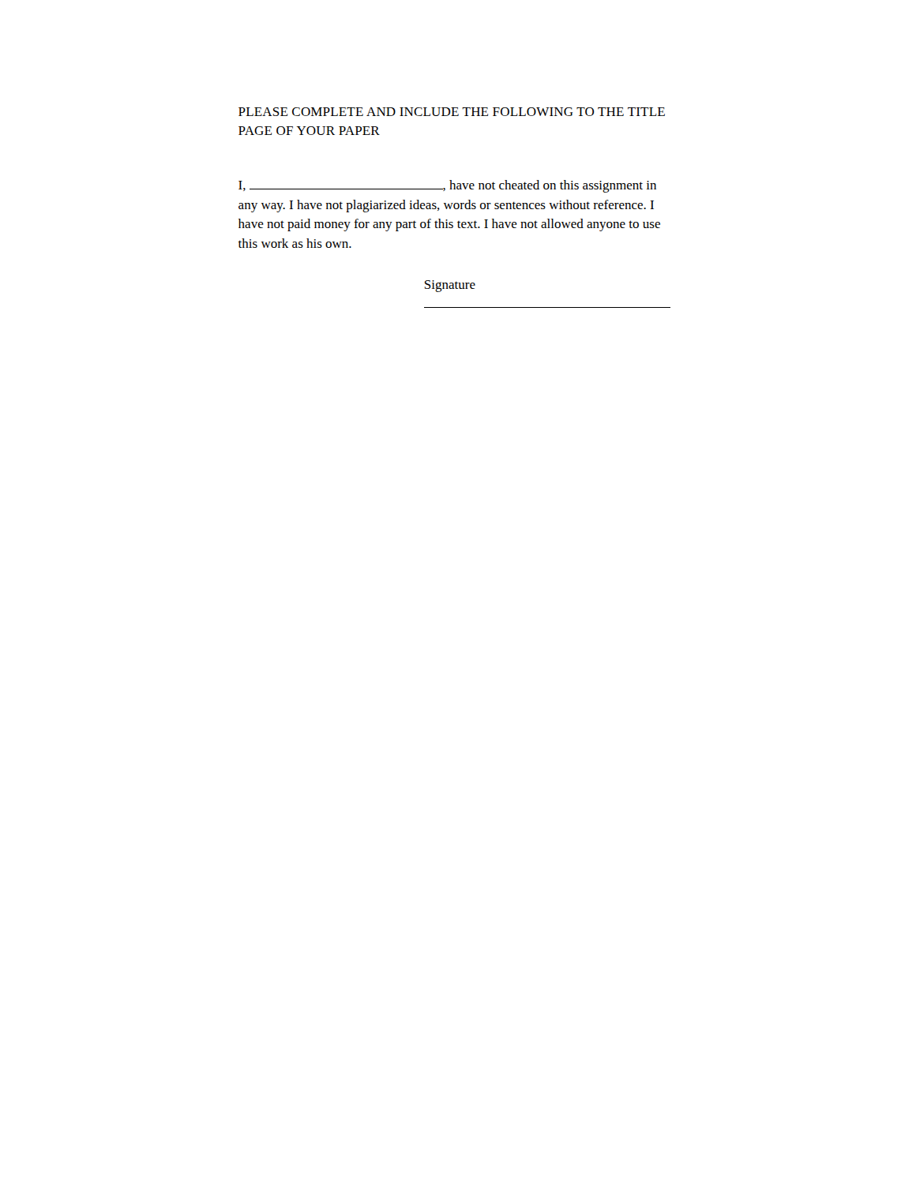Please complete and include the following to the title page of your paper
I, , have not cheated on this assignment in any way. I have not plagiarized ideas, words or sentences without reference. I have not paid money for any part of this text. I have not allowed anyone to use this work as his own.
Signature